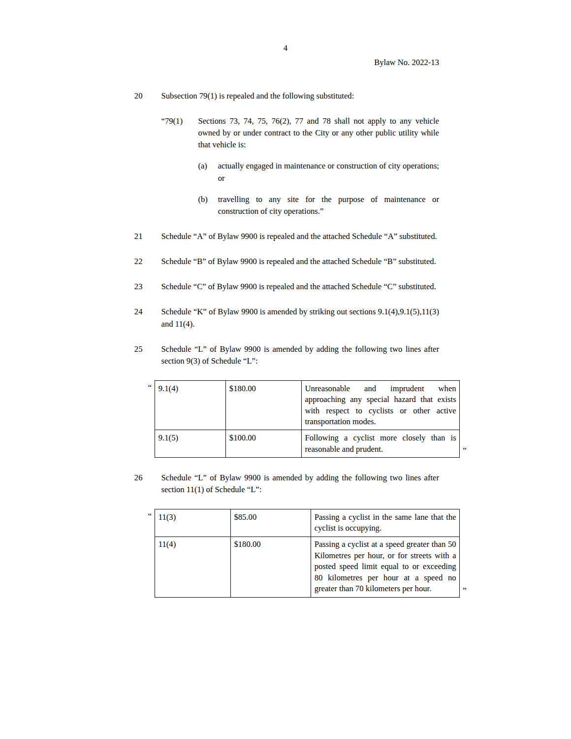4
Bylaw No. 2022-13
20
Subsection 79(1) is repealed and the following substituted:
“79(1)
Sections 73, 74, 75, 76(2), 77 and 78 shall not apply to any vehicle owned by or under contract to the City or any other public utility while that vehicle is:
(a)
actually engaged in maintenance or construction of city operations; or
(b)
travelling to any site for the purpose of maintenance or construction of city operations.”
21
Schedule “A” of Bylaw 9900 is repealed and the attached Schedule “A” substituted.
22
Schedule “B” of Bylaw 9900 is repealed and the attached Schedule “B” substituted.
23
Schedule “C” of Bylaw 9900 is repealed and the attached Schedule “C” substituted.
24
Schedule “K” of Bylaw 9900 is amended by striking out sections 9.1(4),9.1(5),11(3) and 11(4).
25
Schedule “L” of Bylaw 9900 is amended by adding the following two lines after section 9(3) of Schedule “L”:
“
| 9.1(4) | $180.00 | Unreasonable and imprudent when approaching any special hazard that exists with respect to cyclists or other active transportation modes. |
| 9.1(5) | $100.00 | Following a cyclist more closely than is reasonable and prudent. |
”
26
Schedule “L” of Bylaw 9900 is amended by adding the following two lines after section 11(1) of Schedule “L”:
“
| 11(3) | $85.00 | Passing a cyclist in the same lane that the cyclist is occupying. |
| 11(4) | $180.00 | Passing a cyclist at a speed greater than 50 Kilometres per hour, or for streets with a posted speed limit equal to or exceeding 80 kilometres per hour at a speed no greater than 70 kilometers per hour. |
”